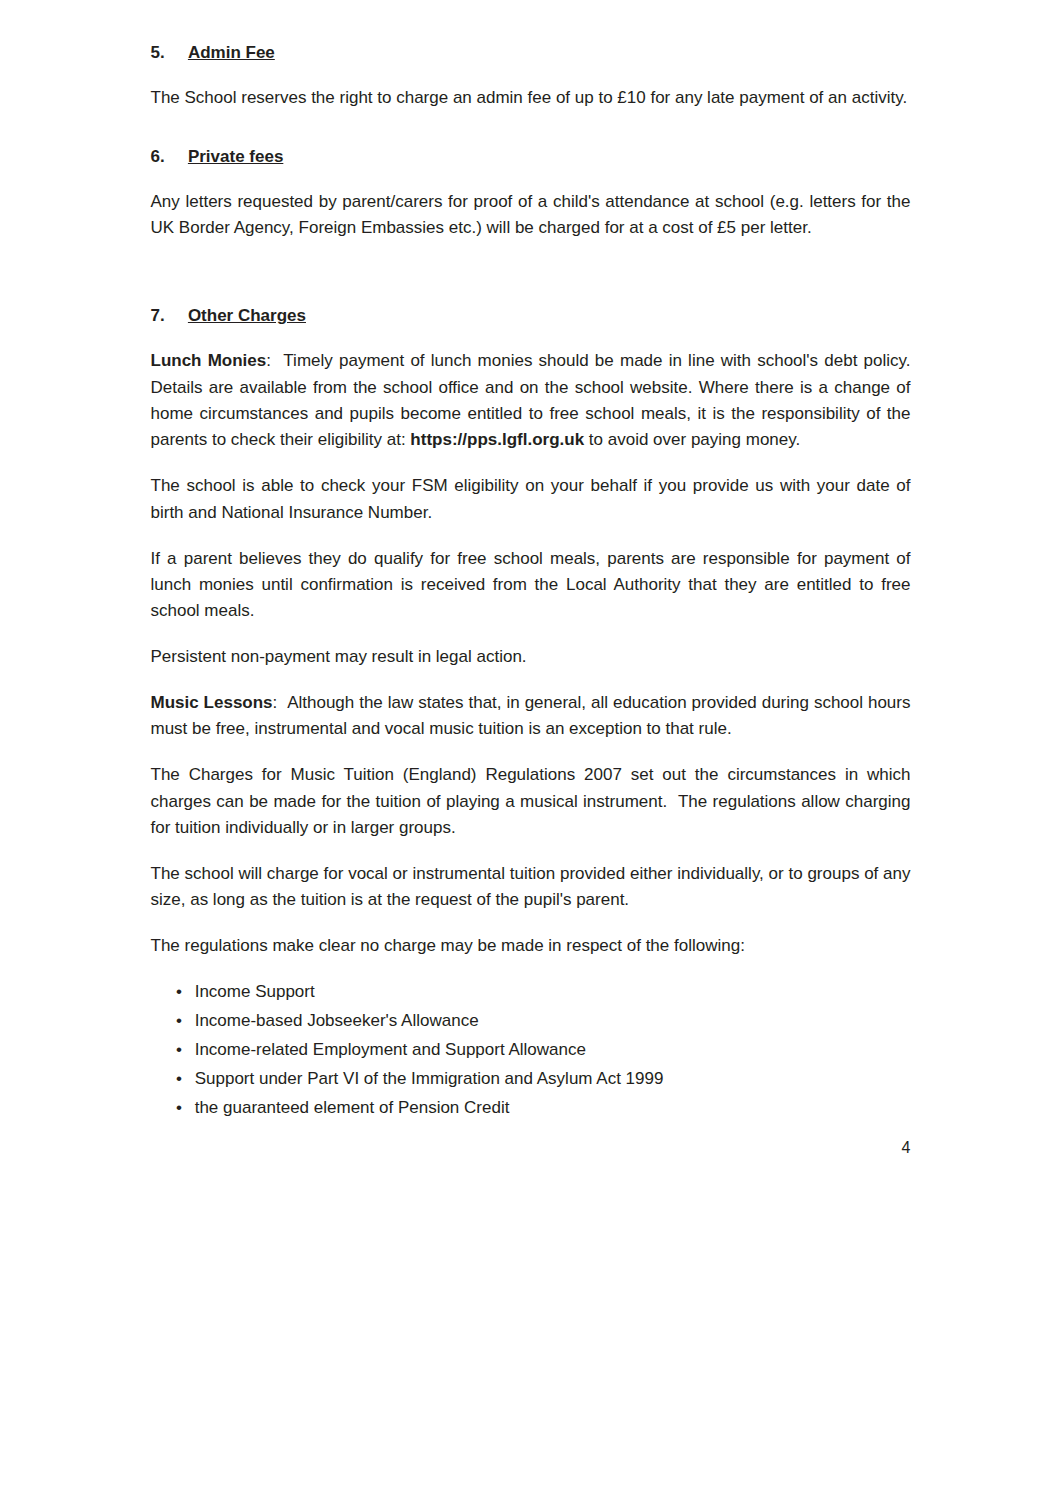5. Admin Fee
The School reserves the right to charge an admin fee of up to £10 for any late payment of an activity.
6. Private fees
Any letters requested by parent/carers for proof of a child's attendance at school (e.g. letters for the UK Border Agency, Foreign Embassies etc.) will be charged for at a cost of £5 per letter.
7. Other Charges
Lunch Monies: Timely payment of lunch monies should be made in line with school's debt policy. Details are available from the school office and on the school website. Where there is a change of home circumstances and pupils become entitled to free school meals, it is the responsibility of the parents to check their eligibility at: https://pps.lgfl.org.uk to avoid over paying money.
The school is able to check your FSM eligibility on your behalf if you provide us with your date of birth and National Insurance Number.
If a parent believes they do qualify for free school meals, parents are responsible for payment of lunch monies until confirmation is received from the Local Authority that they are entitled to free school meals.
Persistent non-payment may result in legal action.
Music Lessons: Although the law states that, in general, all education provided during school hours must be free, instrumental and vocal music tuition is an exception to that rule.
The Charges for Music Tuition (England) Regulations 2007 set out the circumstances in which charges can be made for the tuition of playing a musical instrument. The regulations allow charging for tuition individually or in larger groups.
The school will charge for vocal or instrumental tuition provided either individually, or to groups of any size, as long as the tuition is at the request of the pupil's parent.
The regulations make clear no charge may be made in respect of the following:
Income Support
Income-based Jobseeker's Allowance
Income-related Employment and Support Allowance
Support under Part VI of the Immigration and Asylum Act 1999
the guaranteed element of Pension Credit
4